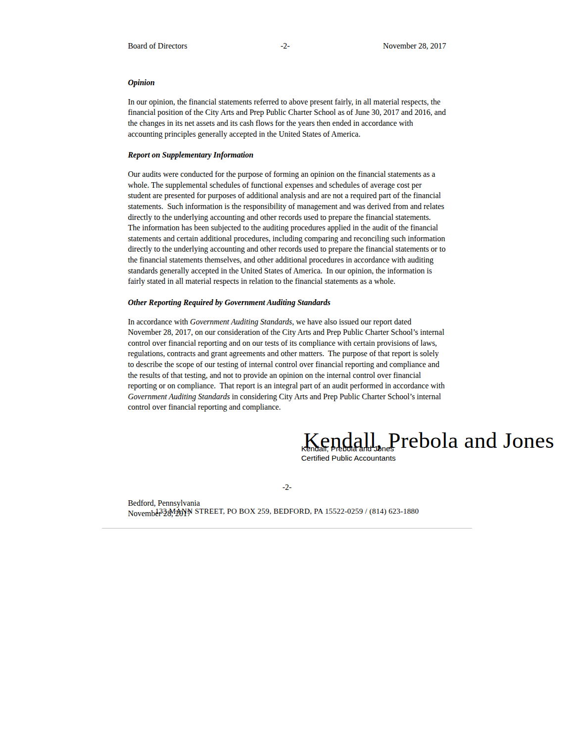Board of Directors
-2-
November 28, 2017
Opinion
In our opinion, the financial statements referred to above present fairly, in all material respects, the financial position of the City Arts and Prep Public Charter School as of June 30, 2017 and 2016, and the changes in its net assets and its cash flows for the years then ended in accordance with accounting principles generally accepted in the United States of America.
Report on Supplementary Information
Our audits were conducted for the purpose of forming an opinion on the financial statements as a whole. The supplemental schedules of functional expenses and schedules of average cost per student are presented for purposes of additional analysis and are not a required part of the financial statements. Such information is the responsibility of management and was derived from and relates directly to the underlying accounting and other records used to prepare the financial statements. The information has been subjected to the auditing procedures applied in the audit of the financial statements and certain additional procedures, including comparing and reconciling such information directly to the underlying accounting and other records used to prepare the financial statements or to the financial statements themselves, and other additional procedures in accordance with auditing standards generally accepted in the United States of America. In our opinion, the information is fairly stated in all material respects in relation to the financial statements as a whole.
Other Reporting Required by Government Auditing Standards
In accordance with Government Auditing Standards, we have also issued our report dated November 28, 2017, on our consideration of the City Arts and Prep Public Charter School’s internal control over financial reporting and on our tests of its compliance with certain provisions of laws, regulations, contracts and grant agreements and other matters. The purpose of that report is solely to describe the scope of our testing of internal control over financial reporting and compliance and the results of that testing, and not to provide an opinion on the internal control over financial reporting or on compliance. That report is an integral part of an audit performed in accordance with Government Auditing Standards in considering City Arts and Prep Public Charter School’s internal control over financial reporting and compliance.
Kendall, Prebola and Jones
Kendall, Prebola and Jones
Certified Public Accountants
Bedford, Pennsylvania
November 28, 2017
-2-
133 MANN STREET, PO BOX 259, BEDFORD, PA 15522-0259 / (814) 623-1880